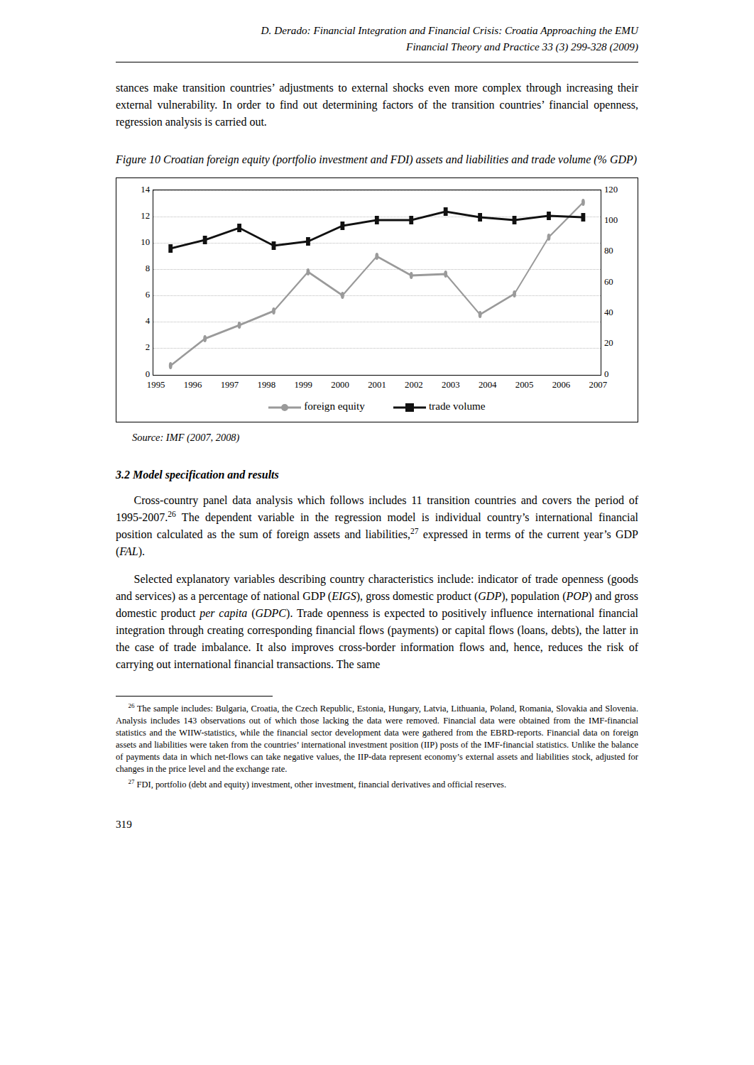D. Derado: Financial Integration and Financial Crisis: Croatia Approaching the EMU Financial Theory and Practice 33 (3) 299-328 (2009)
stances make transition countries’ adjustments to external shocks even more complex through increasing their external vulnerability. In order to find out determining factors of the transition countries’ financial openness, regression analysis is carried out.
Figure 10 Croatian foreign equity (portfolio investment and FDI) assets and liabilities and trade volume (% GDP)
14 12 10 8 6 4 2 0
120 100 80 60 40 20 0
1995199619971998199920002001200220032004200520062007
foreign equity trade volume
Source: IMF (2007, 2008)
3.2 Model specification and results
Cross-country panel data analysis which follows includes 11 transition countries and covers the period of 1995-2007.26 The dependent variable in the regression model is individual country’s international financial position calculated as the sum of foreign assets and liabilities,27 expressed in terms of the current year’s GDP (FAL).
Selected explanatory variables describing country characteristics include: indicator of trade openness (goods and services) as a percentage of national GDP (EIGS), gross domestic product (GDP), population (POP) and gross domestic product per capita (GDPC). Trade openness is expected to positively influence international financial integration through creating corresponding financial flows (payments) or capital flows (loans, debts), the latter in the case of trade imbalance. It also improves cross-border information flows and, hence, reduces the risk of carrying out international financial transactions. The same
26 The sample includes: Bulgaria, Croatia, the Czech Republic, Estonia, Hungary, Latvia, Lithuania, Poland, Romania, Slovakia and Slovenia. Analysis includes 143 observations out of which those lacking the data were removed. Financial data were obtained from the IMF-financial statistics and the WIIW-statistics, while the financial sector development data were gathered from the EBRD-reports. Financial data on foreign assets and liabilities were taken from the countries’ international investment position (IIP) posts of the IMF-financial statistics. Unlike the balance of payments data in which net-flows can take negative values, the IIP-data represent economy’s external assets and liabilities stock, adjusted for changes in the price level and the exchange rate.
27 FDI, portfolio (debt and equity) investment, other investment, financial derivatives and official reserves.
319